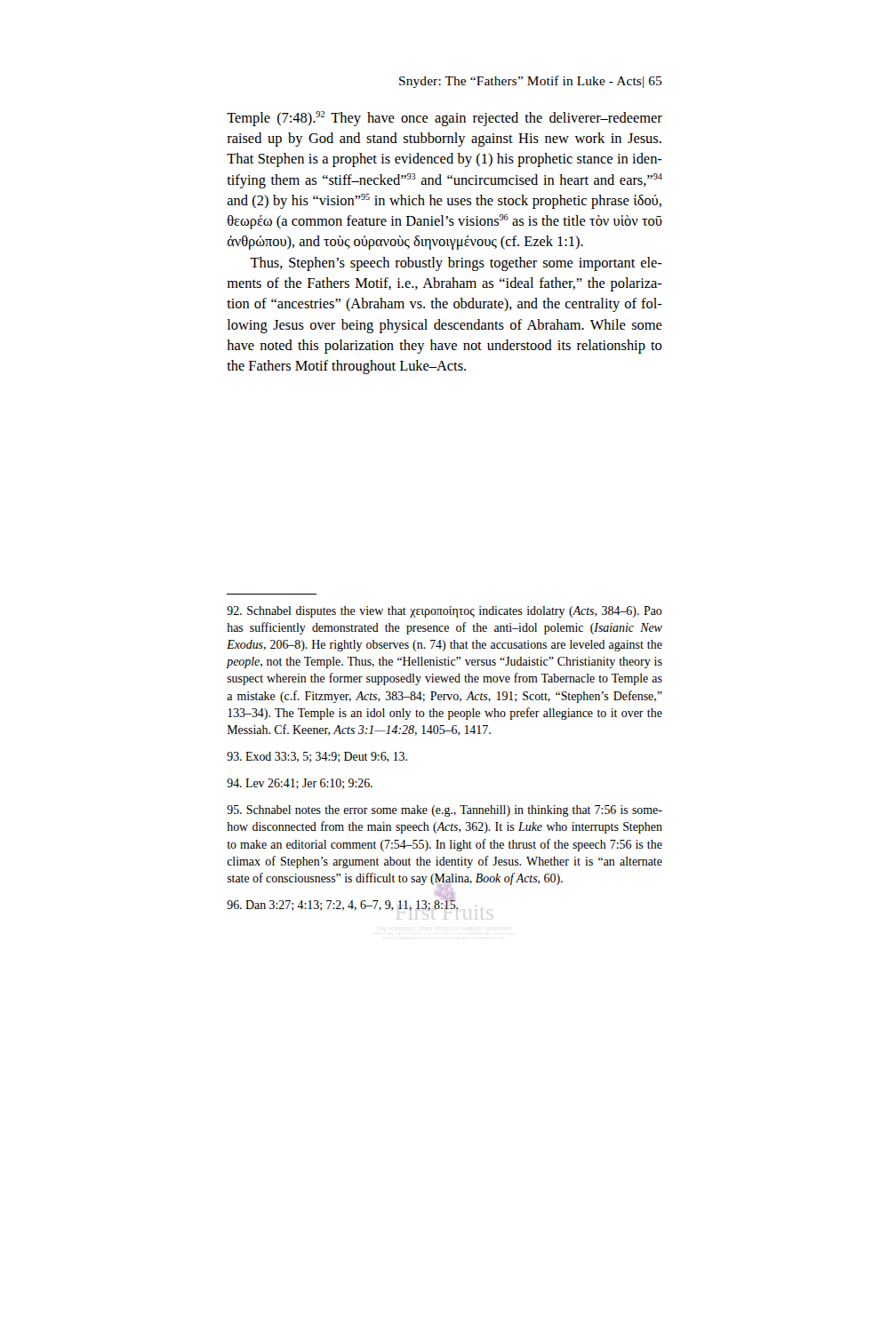Snyder: The “Fathers” Motif in Luke - Acts| 65
Temple (7:48).92 They have once again rejected the deliverer–redeemer raised up by God and stand stubbornly against His new work in Jesus. That Stephen is a prophet is evidenced by (1) his prophetic stance in identifying them as “stiff–necked”93 and “uncircumcised in heart and ears,”94 and (2) by his “vision”95 in which he uses the stock prophetic phrase ἰδού, θεωρέω (a common feature in Daniel’s visions96 as is the title τὸν υἱὸν τοῦ ἀνθρώπου), and τοὺς οὐρανοὺς διηνοιγμένους (cf. Ezek 1:1).
Thus, Stephen’s speech robustly brings together some important elements of the Fathers Motif, i.e., Abraham as “ideal father,” the polarization of “ancestries” (Abraham vs. the obdurate), and the centrality of following Jesus over being physical descendants of Abraham. While some have noted this polarization they have not understood its relationship to the Fathers Motif throughout Luke–Acts.
92. Schnabel disputes the view that χειροποίητος indicates idolatry (Acts, 384–6). Pao has sufficiently demonstrated the presence of the anti–idol polemic (Isaianic New Exodus, 206–8). He rightly observes (n. 74) that the accusations are leveled against the people, not the Temple. Thus, the “Hellenistic” versus “Judaistic” Christianity theory is suspect wherein the former supposedly viewed the move from Tabernacle to Temple as a mistake (c.f. Fitzmyer, Acts, 383–84; Pervo, Acts, 191; Scott, “Stephen’s Defense,” 133–34). The Temple is an idol only to the people who prefer allegiance to it over the Messiah. Cf. Keener, Acts 3:1—14:28, 1405–6, 1417.
93. Exod 33:3, 5; 34:9; Deut 9:6, 13.
94. Lev 26:41; Jer 6:10; 9:26.
95. Schnabel notes the error some make (e.g., Tannehill) in thinking that 7:56 is somehow disconnected from the main speech (Acts, 362). It is Luke who interrupts Stephen to make an editorial comment (7:54–55). In light of the thrust of the speech 7:56 is the climax of Stephen’s argument about the identity of Jesus. Whether it is “an alternate state of consciousness” is difficult to say (Malina, Book of Acts, 60).
96. Dan 3:27; 4:13; 7:2, 4, 6–7, 9, 11, 13; 8:15.
🍇
First Fruits
THE ACADEMIC OPEN PRESS OF ASBURY SEMINARY
THIS PUBLICATION IS NOT TO BE USED FOR COMMERCIAL PURPOSES.
FREELY AVAILABLE FOR EDUCATIONAL AND RESEARCH USE.